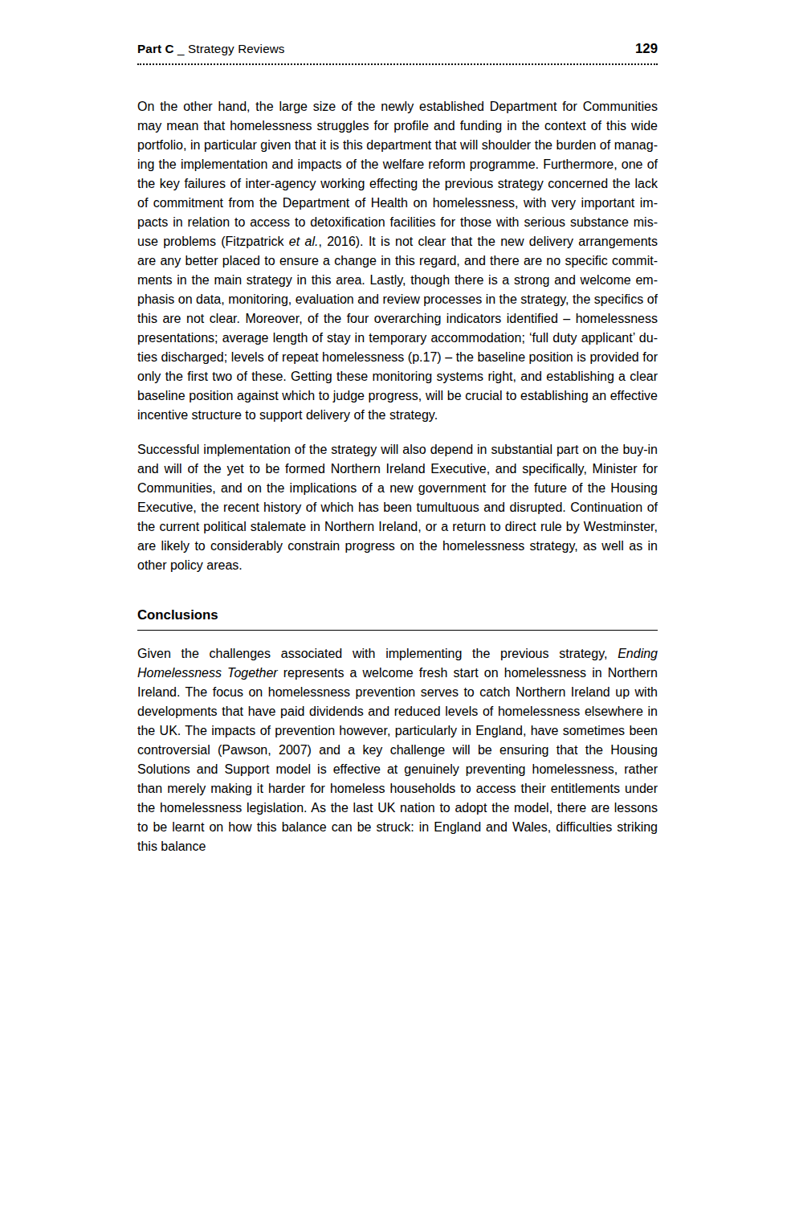Part C _ Strategy Reviews
129
On the other hand, the large size of the newly established Department for Communities may mean that homelessness struggles for profile and funding in the context of this wide portfolio, in particular given that it is this department that will shoulder the burden of managing the implementation and impacts of the welfare reform programme. Furthermore, one of the key failures of inter-agency working effecting the previous strategy concerned the lack of commitment from the Department of Health on homelessness, with very important impacts in relation to access to detoxification facilities for those with serious substance misuse problems (Fitzpatrick et al., 2016). It is not clear that the new delivery arrangements are any better placed to ensure a change in this regard, and there are no specific commitments in the main strategy in this area. Lastly, though there is a strong and welcome emphasis on data, monitoring, evaluation and review processes in the strategy, the specifics of this are not clear. Moreover, of the four overarching indicators identified – homelessness presentations; average length of stay in temporary accommodation; ‘full duty applicant’ duties discharged; levels of repeat homelessness (p.17) – the baseline position is provided for only the first two of these. Getting these monitoring systems right, and establishing a clear baseline position against which to judge progress, will be crucial to establishing an effective incentive structure to support delivery of the strategy.
Successful implementation of the strategy will also depend in substantial part on the buy-in and will of the yet to be formed Northern Ireland Executive, and specifically, Minister for Communities, and on the implications of a new government for the future of the Housing Executive, the recent history of which has been tumultuous and disrupted. Continuation of the current political stalemate in Northern Ireland, or a return to direct rule by Westminster, are likely to considerably constrain progress on the homelessness strategy, as well as in other policy areas.
Conclusions
Given the challenges associated with implementing the previous strategy, Ending Homelessness Together represents a welcome fresh start on homelessness in Northern Ireland. The focus on homelessness prevention serves to catch Northern Ireland up with developments that have paid dividends and reduced levels of homelessness elsewhere in the UK. The impacts of prevention however, particularly in England, have sometimes been controversial (Pawson, 2007) and a key challenge will be ensuring that the Housing Solutions and Support model is effective at genuinely preventing homelessness, rather than merely making it harder for homeless households to access their entitlements under the homelessness legislation. As the last UK nation to adopt the model, there are lessons to be learnt on how this balance can be struck: in England and Wales, difficulties striking this balance